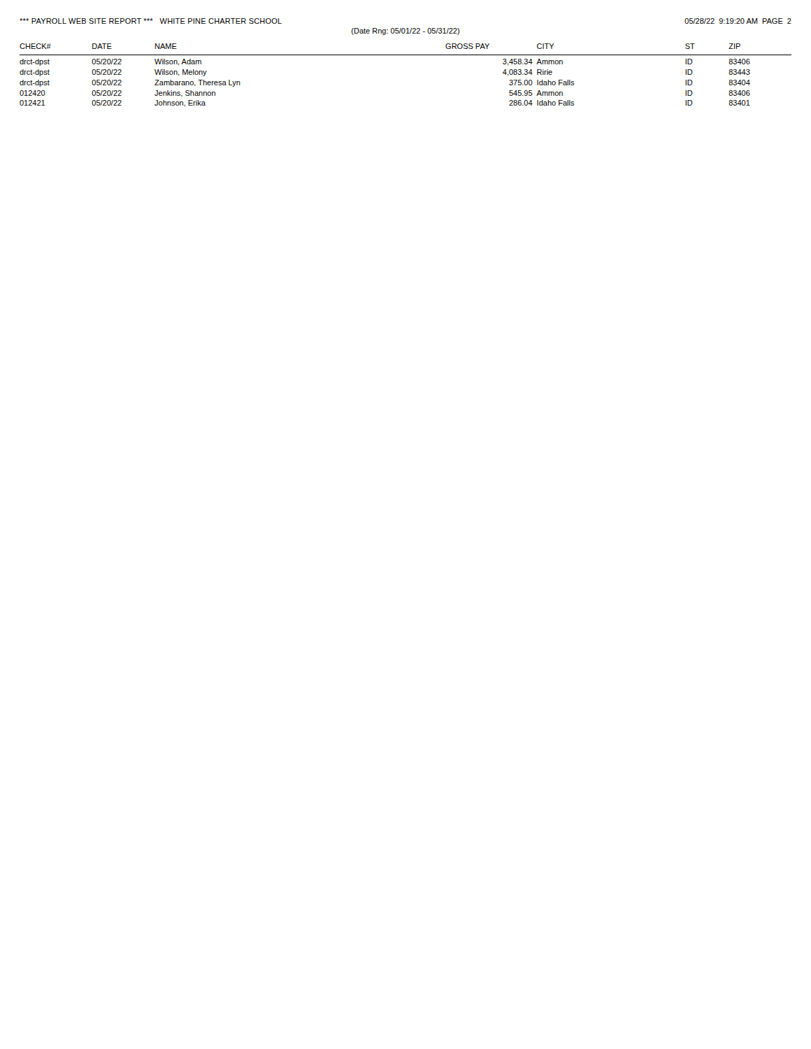*** PAYROLL WEB SITE REPORT *** WHITE PINE CHARTER SCHOOL
05/28/22 9:19:20 AM PAGE 2
(Date Rng: 05/01/22 - 05/31/22)
| CHECK# | DATE | NAME | GROSS PAY | CITY | ST | ZIP |
| --- | --- | --- | --- | --- | --- | --- |
| drct-dpst | 05/20/22 | Wilson, Adam | 3,458.34 | Ammon | ID | 83406 |
| drct-dpst | 05/20/22 | Wilson, Melony | 4,083.34 | Ririe | ID | 83443 |
| drct-dpst | 05/20/22 | Zambarano, Theresa Lyn | 375.00 | Idaho Falls | ID | 83404 |
| 012420 | 05/20/22 | Jenkins, Shannon | 545.95 | Ammon | ID | 83406 |
| 012421 | 05/20/22 | Johnson, Erika | 286.04 | Idaho Falls | ID | 83401 |